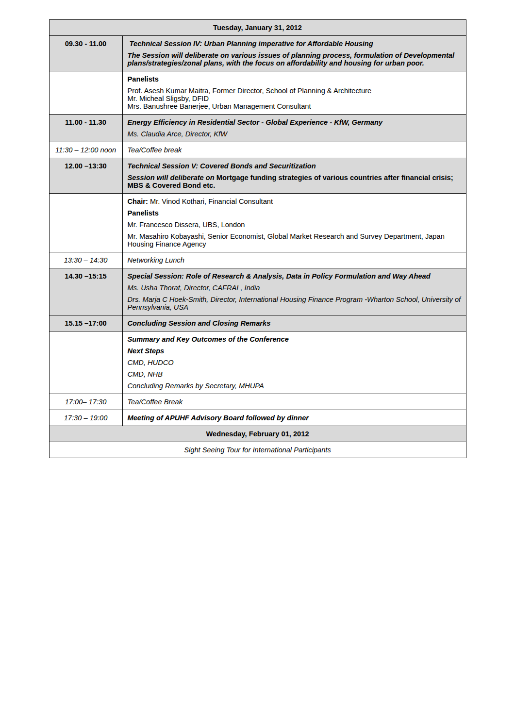| Tuesday, January 31, 2012 |
| 09.30 - 11.00 | Technical Session IV: Urban Planning imperative for Affordable Housing The Session will deliberate on various issues of planning process, formulation of Developmental plans/strategies/zonal plans, with the focus on affordability and housing for urban poor. |
| | Panelists Prof. Asesh Kumar Maitra, Former Director, School of Planning & Architecture Mr. Micheal Sligsby, DFID Mrs. Banushree Banerjee, Urban Management Consultant |
| 11.00 - 11.30 | Energy Efficiency in Residential Sector - Global Experience - KfW, Germany Ms. Claudia Arce, Director, KfW |
| 11:30 – 12:00 noon | Tea/Coffee break |
| 12.00 –13:30 | Technical Session V: Covered Bonds and Securitization Session will deliberate on Mortgage funding strategies of various countries after financial crisis; MBS & Covered Bond etc. |
| | Chair: Mr. Vinod Kothari, Financial Consultant Panelists Mr. Francesco Dissera, UBS, London Mr. Masahiro Kobayashi, Senior Economist, Global Market Research and Survey Department, Japan Housing Finance Agency |
| 13:30 – 14:30 | Networking Lunch |
| 14.30 –15:15 | Special Session: Role of Research & Analysis, Data in Policy Formulation and Way Ahead Ms. Usha Thorat, Director, CAFRAL, India Drs. Marja C Hoek-Smith, Director, International Housing Finance Program -Wharton School, University of Pennsylvania, USA |
| 15.15 –17:00 | Concluding Session and Closing Remarks |
| | Summary and Key Outcomes of the Conference Next Steps CMD, HUDCO CMD, NHB Concluding Remarks by Secretary, MHUPA |
| 17:00– 17:30 | Tea/Coffee Break |
| 17:30 – 19:00 | Meeting of APUHF Advisory Board followed by dinner |
| Wednesday, February 01, 2012 |
| Sight Seeing Tour for International Participants |